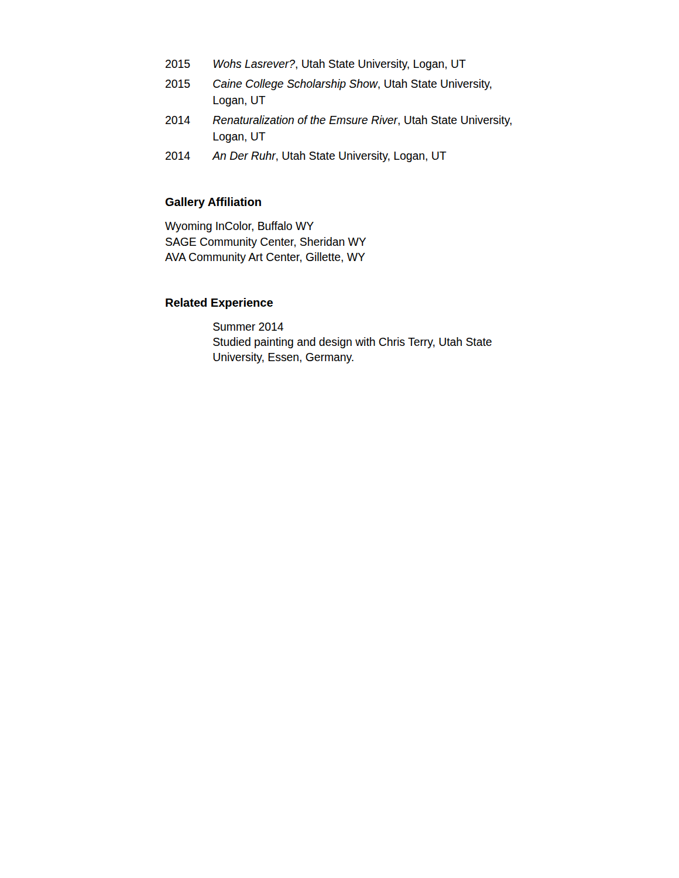2015 Wohs Lasrever?, Utah State University, Logan, UT
2015 Caine College Scholarship Show, Utah State University, Logan, UT
2014 Renaturalization of the Emsure River, Utah State University, Logan, UT
2014 An Der Ruhr, Utah State University, Logan, UT
Gallery Affiliation
Wyoming InColor, Buffalo WY
SAGE Community Center, Sheridan WY
AVA Community Art Center, Gillette, WY
Related Experience
Summer 2014
Studied painting and design with Chris Terry, Utah State University, Essen, Germany.